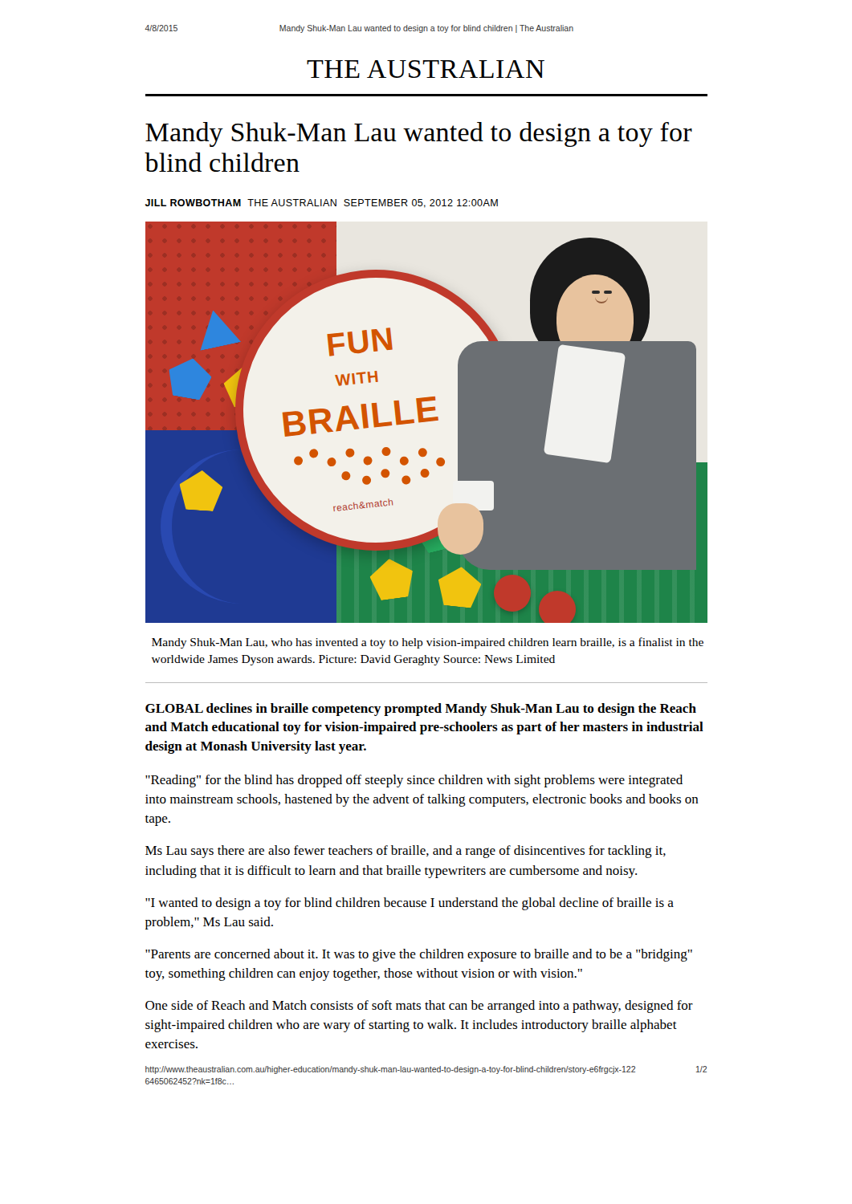4/8/2015 Mandy Shuk-Man Lau wanted to design a toy for blind children | The Australian
THE AUSTRALIAN
Mandy Shuk-Man Lau wanted to design a toy for blind children
JILL ROWBOTHAM THE AUSTRALIAN SEPTEMBER 05, 2012 12:00AM
FUN WITH BRAILLE
reach&match
Mandy Shuk-Man Lau, who has invented a toy to help vision-impaired children learn braille, is a finalist in the worldwide James Dyson awards. Picture: David Geraghty Source: News Limited
GLOBAL declines in braille competency prompted Mandy Shuk-Man Lau to design the Reach and Match educational toy for vision-impaired pre-schoolers as part of her masters in industrial design at Monash University last year.
"Reading" for the blind has dropped off steeply since children with sight problems were integrated into mainstream schools, hastened by the advent of talking computers, electronic books and books on tape.
Ms Lau says there are also fewer teachers of braille, and a range of disincentives for tackling it, including that it is difficult to learn and that braille typewriters are cumbersome and noisy.
"I wanted to design a toy for blind children because I understand the global decline of braille is a problem," Ms Lau said.
"Parents are concerned about it. It was to give the children exposure to braille and to be a "bridging" toy, something children can enjoy together, those without vision or with vision."
One side of Reach and Match consists of soft mats that can be arranged into a pathway, designed for sight-impaired children who are wary of starting to walk. It includes introductory braille alphabet exercises.
http://www.theaustralian.com.au/higher-education/mandy-shuk-man-lau-wanted-to-design-a-toy-for-blind-children/story-e6frgcjx-1226465062452?nk=1f8c… 1/2